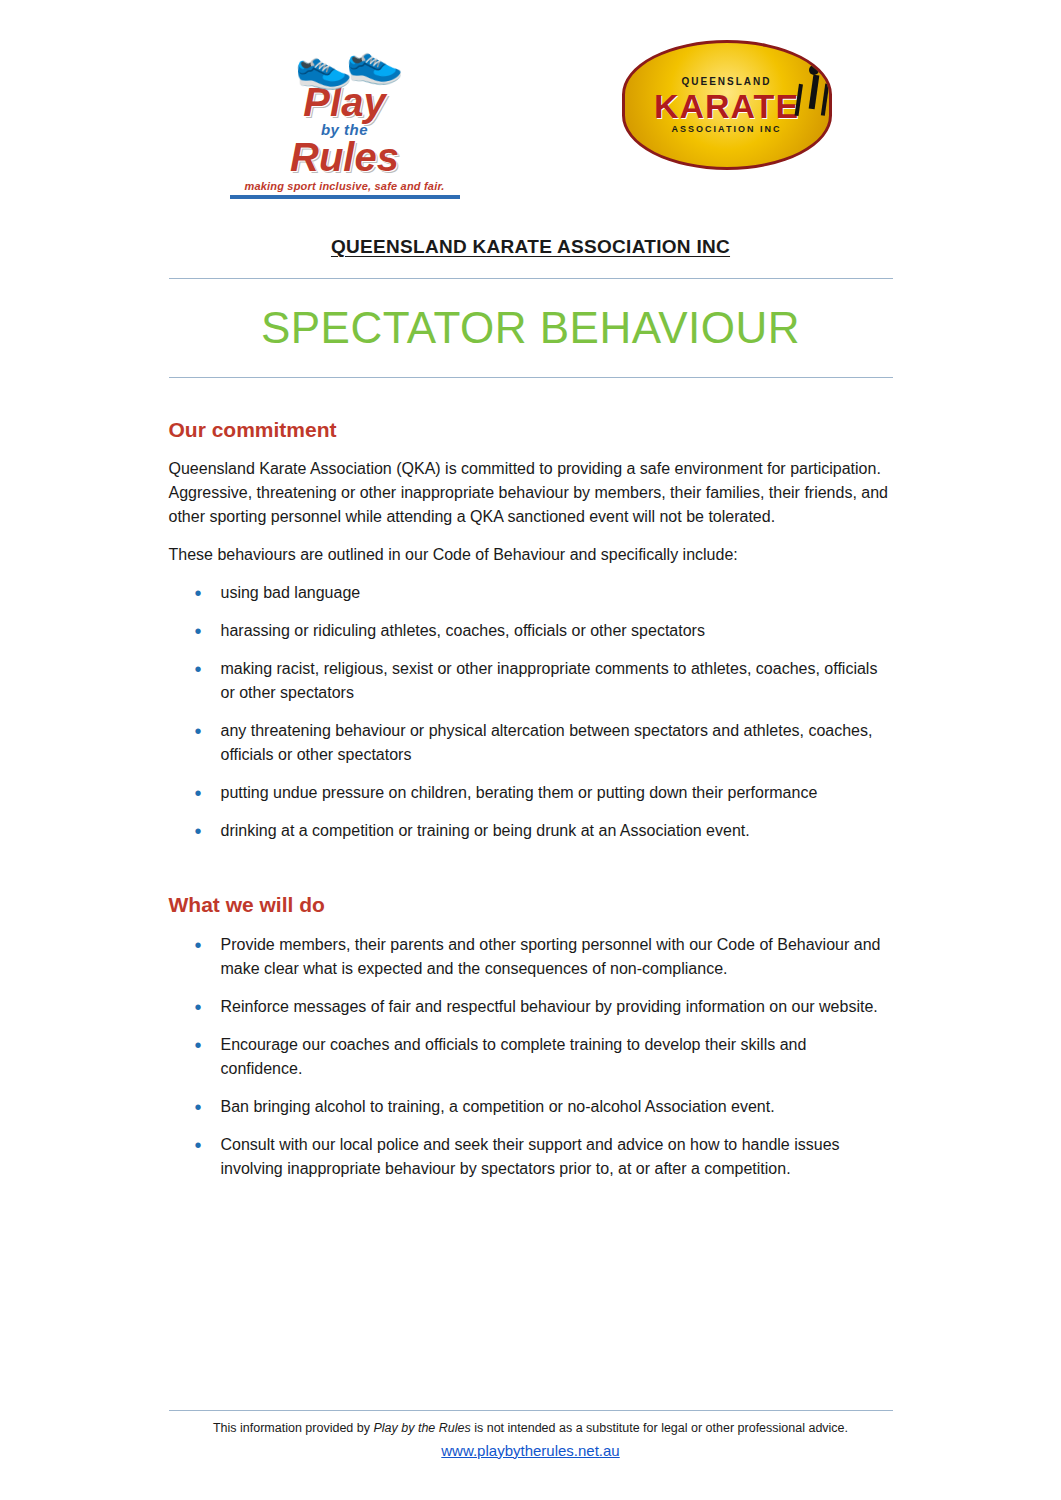👟👟
Play
by the
Rules
making sport inclusive, safe and fair.
QUEENSLAND
KARATE
ASSOCIATION INC
QUEENSLAND KARATE ASSOCIATION INC
SPECTATOR BEHAVIOUR
Our commitment
Queensland Karate Association (QKA) is committed to providing a safe environment for participation. Aggressive, threatening or other inappropriate behaviour by members, their families, their friends, and other sporting personnel while attending a QKA sanctioned event will not be tolerated.
These behaviours are outlined in our Code of Behaviour and specifically include:
using bad language
harassing or ridiculing athletes, coaches, officials or other spectators
making racist, religious, sexist or other inappropriate comments to athletes, coaches, officials or other spectators
any threatening behaviour or physical altercation between spectators and athletes, coaches, officials or other spectators
putting undue pressure on children, berating them or putting down their performance
drinking at a competition or training or being drunk at an Association event.
What we will do
Provide members, their parents and other sporting personnel with our Code of Behaviour and make clear what is expected and the consequences of non-compliance.
Reinforce messages of fair and respectful behaviour by providing information on our website.
Encourage our coaches and officials to complete training to develop their skills and confidence.
Ban bringing alcohol to training, a competition or no-alcohol Association event.
Consult with our local police and seek their support and advice on how to handle issues involving inappropriate behaviour by spectators prior to, at or after a competition.
This information provided by Play by the Rules is not intended as a substitute for legal or other professional advice.
www.playbytherules.net.au